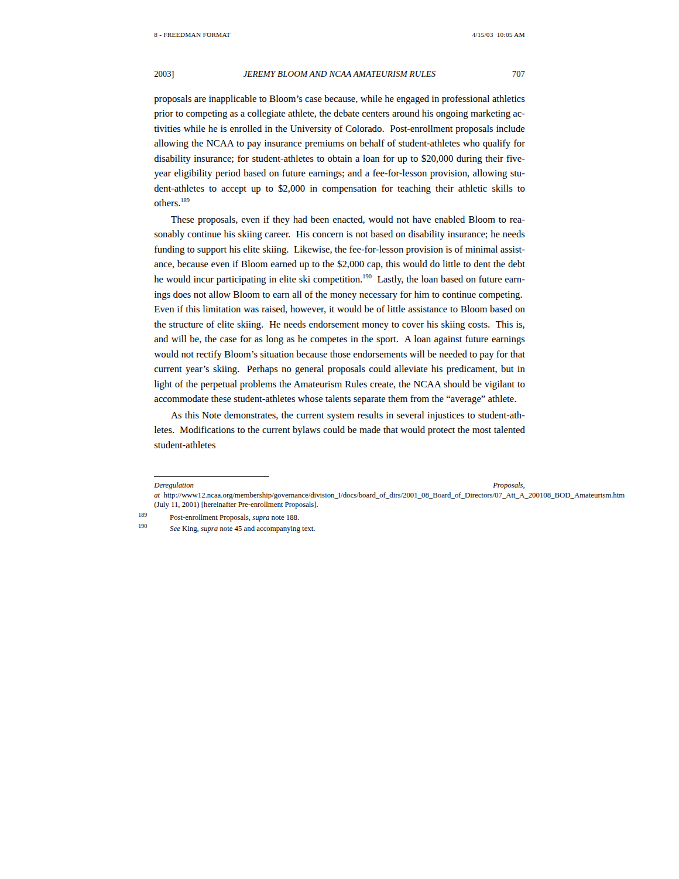8 - Freedman Format
4/15/03 10:05 AM
2003]
Jeremy Bloom and NCAA Amateurism Rules
707
proposals are inapplicable to Bloom’s case because, while he engaged in professional athletics prior to competing as a collegiate athlete, the debate centers around his ongoing marketing activities while he is enrolled in the University of Colorado. Post-enrollment proposals include allowing the NCAA to pay insurance premiums on behalf of student-athletes who qualify for disability insurance; for student-athletes to obtain a loan for up to $20,000 during their five-year eligibility period based on future earnings; and a fee-for-lesson provision, allowing student-athletes to accept up to $2,000 in compensation for teaching their athletic skills to others.189
These proposals, even if they had been enacted, would not have enabled Bloom to reasonably continue his skiing career. His concern is not based on disability insurance; he needs funding to support his elite skiing. Likewise, the fee-for-lesson provision is of minimal assistance, because even if Bloom earned up to the $2,000 cap, this would do little to dent the debt he would incur participating in elite ski competition.190 Lastly, the loan based on future earnings does not allow Bloom to earn all of the money necessary for him to continue competing. Even if this limitation was raised, however, it would be of little assistance to Bloom based on the structure of elite skiing. He needs endorsement money to cover his skiing costs. This is, and will be, the case for as long as he competes in the sport. A loan against future earnings would not rectify Bloom’s situation because those endorsements will be needed to pay for that current year’s skiing. Perhaps no general proposals could alleviate his predicament, but in light of the perpetual problems the Amateurism Rules create, the NCAA should be vigilant to accommodate these student-athletes whose talents separate them from the “average” athlete.
As this Note demonstrates, the current system results in several injustices to student-athletes. Modifications to the current bylaws could be made that would protect the most talented student-athletes
Deregulation Proposals, at http://www12.ncaa.org/membership/governance/division_I/docs/board_of_dirs/2001_08_Board_of_Directors/07_Att_A_200108_BOD_Amateurism.htm (July 11, 2001) [hereinafter Pre-enrollment Proposals].
189 Post-enrollment Proposals, supra note 188.
190 See King, supra note 45 and accompanying text.